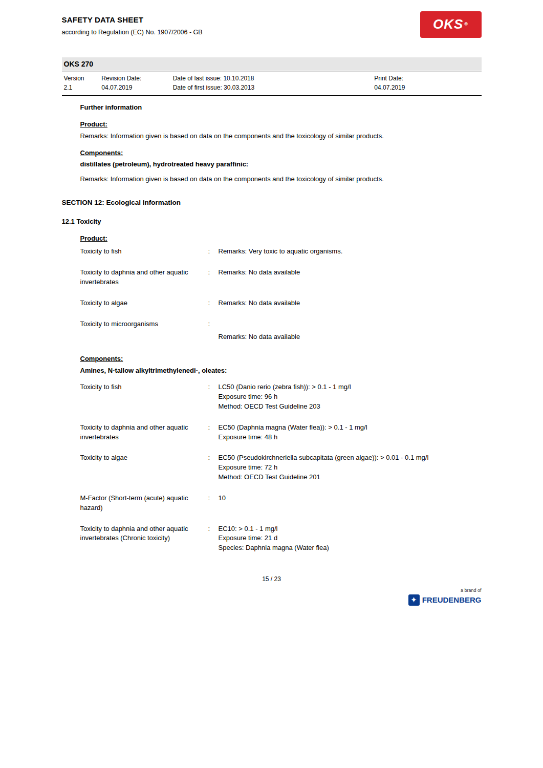SAFETY DATA SHEET
according to Regulation (EC) No. 1907/2006 - GB
OKS®
OKS 270
| Version 2.1 | Revision Date: 04.07.2019 | Date of last issue: 10.10.2018 Date of first issue: 30.03.2013 | Print Date: 04.07.2019 |
Further information
Product:
Remarks: Information given is based on data on the components and the toxicology of similar products.
Components:
distillates (petroleum), hydrotreated heavy paraffinic:
Remarks: Information given is based on data on the components and the toxicology of similar products.
SECTION 12: Ecological information
12.1 Toxicity
Product:
| Toxicity to fish | : | Remarks: Very toxic to aquatic organisms. |
| Toxicity to daphnia and other aquatic invertebrates | : | Remarks: No data available |
| Toxicity to algae | : | Remarks: No data available |
| Toxicity to microorganisms | : | |
| | | Remarks: No data available |
Components:
Amines, N-tallow alkyltrimethylenedi-, oleates:
| Toxicity to fish | : | LC50 (Danio rerio (zebra fish)): > 0.1 - 1 mg/l Exposure time: 96 h Method: OECD Test Guideline 203 |
| Toxicity to daphnia and other aquatic invertebrates | : | EC50 (Daphnia magna (Water flea)): > 0.1 - 1 mg/l Exposure time: 48 h |
| Toxicity to algae | : | EC50 (Pseudokirchneriella subcapitata (green algae)): > 0.01 - 0.1 mg/l Exposure time: 72 h Method: OECD Test Guideline 201 |
| M-Factor (Short-term (acute) aquatic hazard) | : | 10 |
| Toxicity to daphnia and other aquatic invertebrates (Chronic toxicity) | : | EC10: > 0.1 - 1 mg/l Exposure time: 21 d Species: Daphnia magna (Water flea) |
15 / 23
a brand of
✦FREUDENBERG